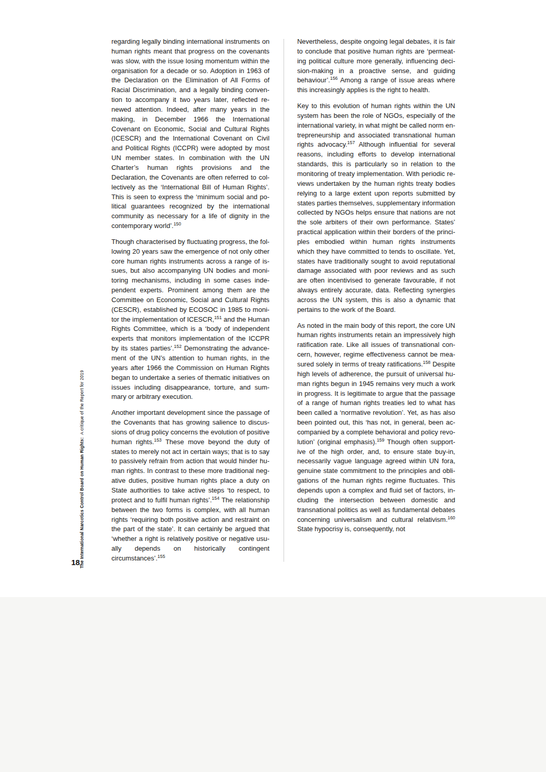18
The International Narcotics Control Board on Human Rights: A critique of the Report for 2019
regarding legally binding international instruments on human rights meant that progress on the covenants was slow, with the issue losing momentum within the organisation for a decade or so. Adoption in 1963 of the Declaration on the Elimination of All Forms of Racial Discrimination, and a legally binding convention to accompany it two years later, reflected renewed attention. Indeed, after many years in the making, in December 1966 the International Covenant on Economic, Social and Cultural Rights (ICESCR) and the International Covenant on Civil and Political Rights (ICCPR) were adopted by most UN member states. In combination with the UN Charter’s human rights provisions and the Declaration, the Covenants are often referred to collectively as the ‘International Bill of Human Rights’. This is seen to express the ‘minimum social and political guarantees recognized by the international community as necessary for a life of dignity in the contemporary world’.150
Though characterised by fluctuating progress, the following 20 years saw the emergence of not only other core human rights instruments across a range of issues, but also accompanying UN bodies and monitoring mechanisms, including in some cases independent experts. Prominent among them are the Committee on Economic, Social and Cultural Rights (CESCR), established by ECOSOC in 1985 to monitor the implementation of ICESCR,151 and the Human Rights Committee, which is a ‘body of independent experts that monitors implementation of the ICCPR by its states parties’.152 Demonstrating the advancement of the UN’s attention to human rights, in the years after 1966 the Commission on Human Rights began to undertake a series of thematic initiatives on issues including disappearance, torture, and summary or arbitrary execution.
Another important development since the passage of the Covenants that has growing salience to discussions of drug policy concerns the evolution of positive human rights.153 These move beyond the duty of states to merely not act in certain ways; that is to say to passively refrain from action that would hinder human rights. In contrast to these more traditional negative duties, positive human rights place a duty on State authorities to take active steps ‘to respect, to protect and to fulfil human rights’.154 The relationship between the two forms is complex, with all human rights ‘requiring both positive action and restraint on the part of the state’. It can certainly be argued that ‘whether a right is relatively positive or negative usually depends on historically contingent circumstances’.155
Nevertheless, despite ongoing legal debates, it is fair to conclude that positive human rights are ‘permeating political culture more generally, influencing decision-making in a proactive sense, and guiding behaviour’.156 Among a range of issue areas where this increasingly applies is the right to health.
Key to this evolution of human rights within the UN system has been the role of NGOs, especially of the international variety, in what might be called norm entrepreneurship and associated transnational human rights advocacy.157 Although influential for several reasons, including efforts to develop international standards, this is particularly so in relation to the monitoring of treaty implementation. With periodic reviews undertaken by the human rights treaty bodies relying to a large extent upon reports submitted by states parties themselves, supplementary information collected by NGOs helps ensure that nations are not the sole arbiters of their own performance. States’ practical application within their borders of the principles embodied within human rights instruments which they have committed to tends to oscillate. Yet, states have traditionally sought to avoid reputational damage associated with poor reviews and as such are often incentivised to generate favourable, if not always entirely accurate, data. Reflecting synergies across the UN system, this is also a dynamic that pertains to the work of the Board.
As noted in the main body of this report, the core UN human rights instruments retain an impressively high ratification rate. Like all issues of transnational concern, however, regime effectiveness cannot be measured solely in terms of treaty ratifications.158 Despite high levels of adherence, the pursuit of universal human rights begun in 1945 remains very much a work in progress. It is legitimate to argue that the passage of a range of human rights treaties led to what has been called a ‘normative revolution’. Yet, as has also been pointed out, this ‘has not, in general, been accompanied by a complete behavioral and policy revolution’ (original emphasis).159 Though often supportive of the high order, and, to ensure state buy-in, necessarily vague language agreed within UN fora, genuine state commitment to the principles and obligations of the human rights regime fluctuates. This depends upon a complex and fluid set of factors, including the intersection between domestic and transnational politics as well as fundamental debates concerning universalism and cultural relativism.160 State hypocrisy is, consequently, not